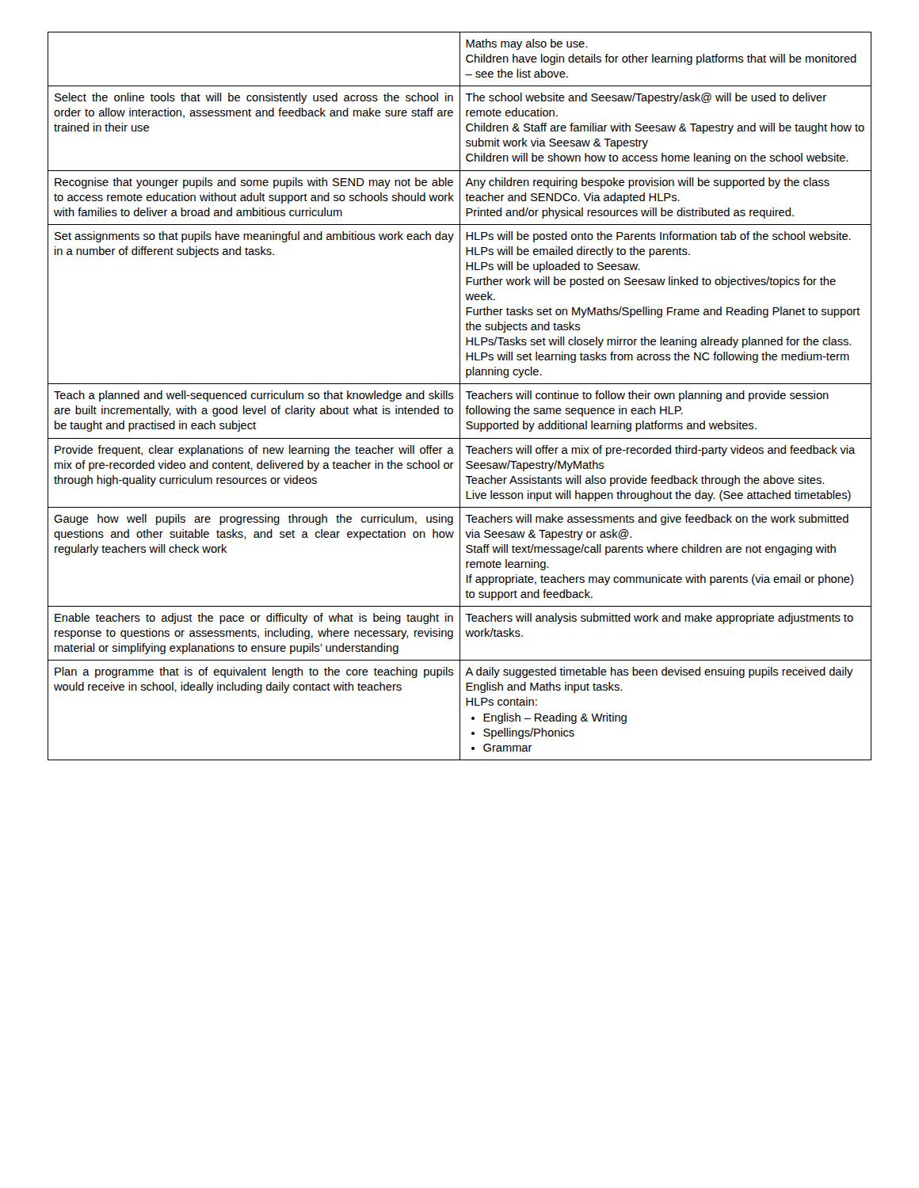| | Maths may also be use. Children have login details for other learning platforms that will be monitored – see the list above. |
| Select the online tools that will be consistently used across the school in order to allow interaction, assessment and feedback and make sure staff are trained in their use | The school website and Seesaw/Tapestry/ask@ will be used to deliver remote education. Children & Staff are familiar with Seesaw & Tapestry and will be taught how to submit work via Seesaw & Tapestry Children will be shown how to access home leaning on the school website. |
| Recognise that younger pupils and some pupils with SEND may not be able to access remote education without adult support and so schools should work with families to deliver a broad and ambitious curriculum | Any children requiring bespoke provision will be supported by the class teacher and SENDCo. Via adapted HLPs. Printed and/or physical resources will be distributed as required. |
| Set assignments so that pupils have meaningful and ambitious work each day in a number of different subjects and tasks. | HLPs will be posted onto the Parents Information tab of the school website. HLPs will be emailed directly to the parents. HLPs will be uploaded to Seesaw. Further work will be posted on Seesaw linked to objectives/topics for the week. Further tasks set on MyMaths/Spelling Frame and Reading Planet to support the subjects and tasks HLPs/Tasks set will closely mirror the leaning already planned for the class. HLPs will set learning tasks from across the NC following the medium-term planning cycle. |
| Teach a planned and well-sequenced curriculum so that knowledge and skills are built incrementally, with a good level of clarity about what is intended to be taught and practised in each subject | Teachers will continue to follow their own planning and provide session following the same sequence in each HLP. Supported by additional learning platforms and websites. |
| Provide frequent, clear explanations of new learning the teacher will offer a mix of pre-recorded video and content, delivered by a teacher in the school or through high-quality curriculum resources or videos | Teachers will offer a mix of pre-recorded third-party videos and feedback via Seesaw/Tapestry/MyMaths Teacher Assistants will also provide feedback through the above sites. Live lesson input will happen throughout the day. (See attached timetables) |
| Gauge how well pupils are progressing through the curriculum, using questions and other suitable tasks, and set a clear expectation on how regularly teachers will check work | Teachers will make assessments and give feedback on the work submitted via Seesaw & Tapestry or ask@. Staff will text/message/call parents where children are not engaging with remote learning. If appropriate, teachers may communicate with parents (via email or phone) to support and feedback. |
| Enable teachers to adjust the pace or difficulty of what is being taught in response to questions or assessments, including, where necessary, revising material or simplifying explanations to ensure pupils’ understanding | Teachers will analysis submitted work and make appropriate adjustments to work/tasks. |
| Plan a programme that is of equivalent length to the core teaching pupils would receive in school, ideally including daily contact with teachers | A daily suggested timetable has been devised ensuing pupils received daily English and Maths input tasks. HLPs contain: English – Reading & Writing Spellings/Phonics Grammar |